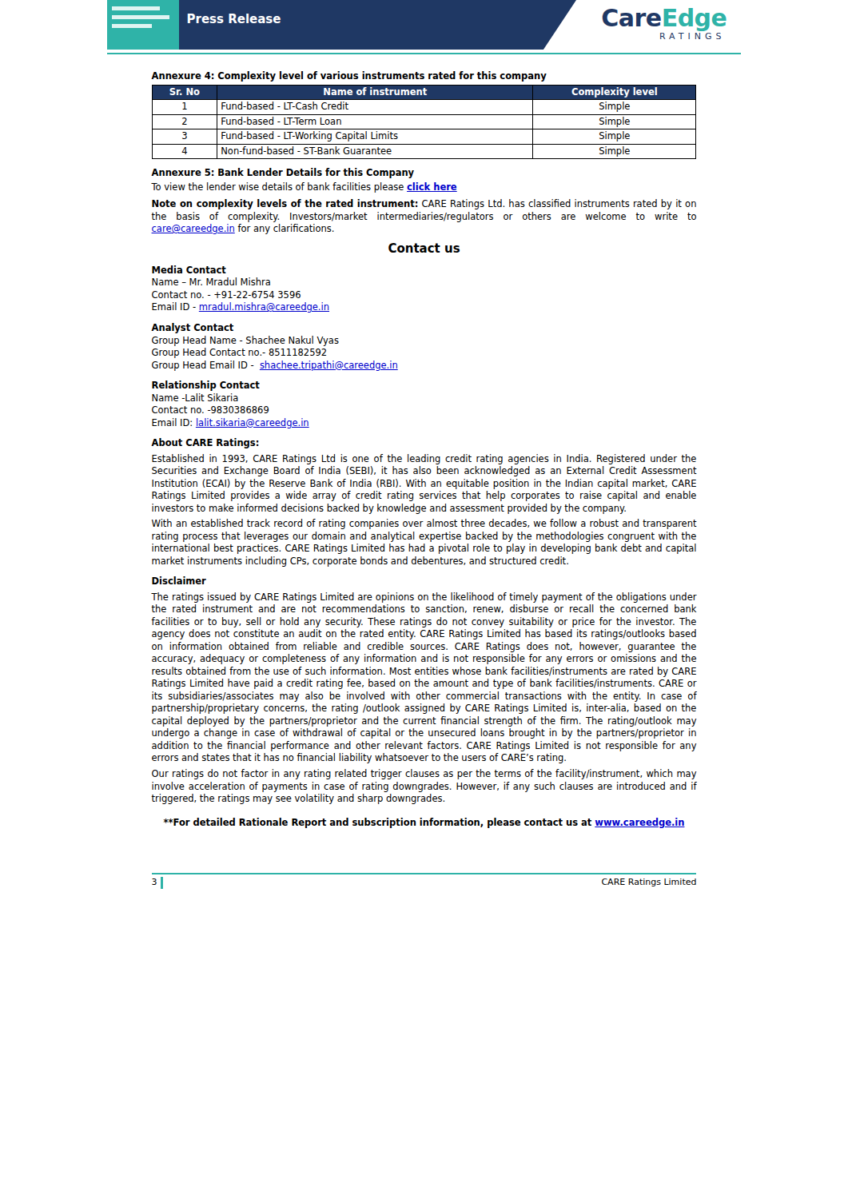Press Release
CareEdge
RATINGS
Annexure 4: Complexity level of various instruments rated for this company
| Sr. No | Name of instrument | Complexity level |
| --- | --- | --- |
| 1 | Fund-based - LT-Cash Credit | Simple |
| 2 | Fund-based - LT-Term Loan | Simple |
| 3 | Fund-based - LT-Working Capital Limits | Simple |
| 4 | Non-fund-based - ST-Bank Guarantee | Simple |
Annexure 5: Bank Lender Details for this Company
To view the lender wise details of bank facilities please click here
Note on complexity levels of the rated instrument: CARE Ratings Ltd. has classified instruments rated by it on the basis of complexity. Investors/market intermediaries/regulators or others are welcome to write to care@careedge.in for any clarifications.
Contact us
Media Contact
Name – Mr. Mradul Mishra
Contact no. - +91-22-6754 3596
Email ID - mradul.mishra@careedge.in
Analyst Contact
Group Head Name - Shachee Nakul Vyas
Group Head Contact no.- 8511182592
Group Head Email ID - shachee.tripathi@careedge.in
Relationship Contact
Name -Lalit Sikaria
Contact no. -9830386869
Email ID: lalit.sikaria@careedge.in
About CARE Ratings:
Established in 1993, CARE Ratings Ltd is one of the leading credit rating agencies in India. Registered under the Securities and Exchange Board of India (SEBI), it has also been acknowledged as an External Credit Assessment Institution (ECAI) by the Reserve Bank of India (RBI). With an equitable position in the Indian capital market, CARE Ratings Limited provides a wide array of credit rating services that help corporates to raise capital and enable investors to make informed decisions backed by knowledge and assessment provided by the company.
With an established track record of rating companies over almost three decades, we follow a robust and transparent rating process that leverages our domain and analytical expertise backed by the methodologies congruent with the international best practices. CARE Ratings Limited has had a pivotal role to play in developing bank debt and capital market instruments including CPs, corporate bonds and debentures, and structured credit.
Disclaimer
The ratings issued by CARE Ratings Limited are opinions on the likelihood of timely payment of the obligations under the rated instrument and are not recommendations to sanction, renew, disburse or recall the concerned bank facilities or to buy, sell or hold any security. These ratings do not convey suitability or price for the investor. The agency does not constitute an audit on the rated entity. CARE Ratings Limited has based its ratings/outlooks based on information obtained from reliable and credible sources. CARE Ratings does not, however, guarantee the accuracy, adequacy or completeness of any information and is not responsible for any errors or omissions and the results obtained from the use of such information. Most entities whose bank facilities/instruments are rated by CARE Ratings Limited have paid a credit rating fee, based on the amount and type of bank facilities/instruments. CARE or its subsidiaries/associates may also be involved with other commercial transactions with the entity. In case of partnership/proprietary concerns, the rating /outlook assigned by CARE Ratings Limited is, inter-alia, based on the capital deployed by the partners/proprietor and the current financial strength of the firm. The rating/outlook may undergo a change in case of withdrawal of capital or the unsecured loans brought in by the partners/proprietor in addition to the financial performance and other relevant factors. CARE Ratings Limited is not responsible for any errors and states that it has no financial liability whatsoever to the users of CARE’s rating.
Our ratings do not factor in any rating related trigger clauses as per the terms of the facility/instrument, which may involve acceleration of payments in case of rating downgrades. However, if any such clauses are introduced and if triggered, the ratings may see volatility and sharp downgrades.
**For detailed Rationale Report and subscription information, please contact us at www.careedge.in
3
CARE Ratings Limited